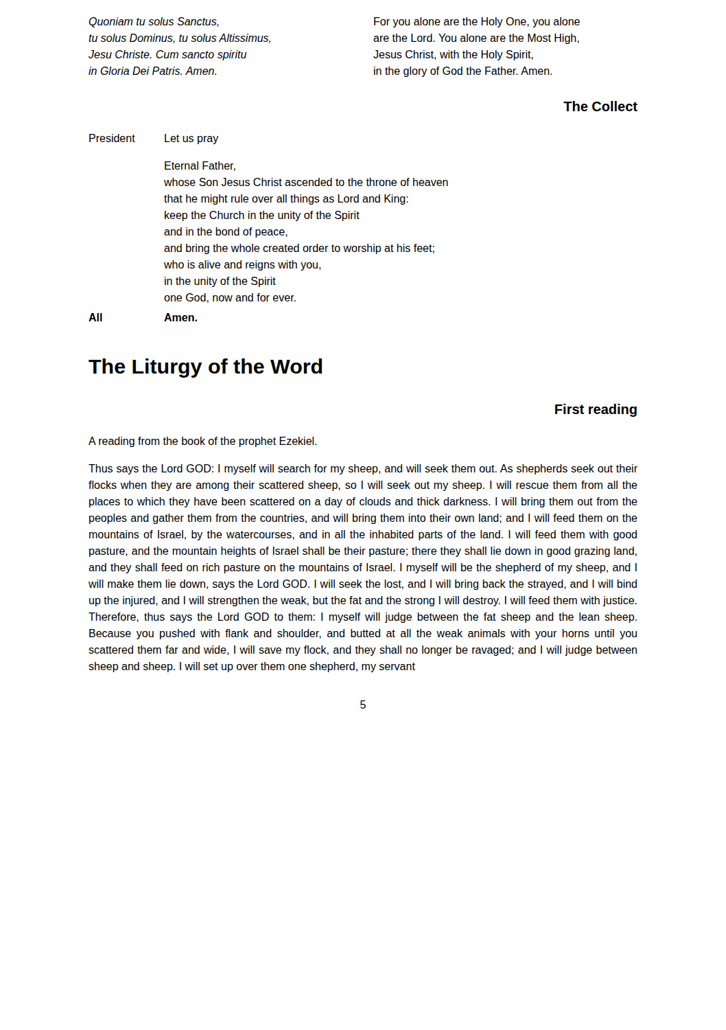Quoniam tu solus Sanctus,
tu solus Dominus, tu solus Altissimus,
Jesu Christe. Cum sancto spiritu
in Gloria Dei Patris. Amen.
For you alone are the Holy One, you alone
are the Lord. You alone are the Most High,
Jesus Christ, with the Holy Spirit,
in the glory of God the Father. Amen.
The Collect
President
Let us pray
Eternal Father,
whose Son Jesus Christ ascended to the throne of heaven
that he might rule over all things as Lord and King:
keep the Church in the unity of the Spirit
and in the bond of peace,
and bring the whole created order to worship at his feet;
who is alive and reigns with you,
in the unity of the Spirit
one God, now and for ever.
All
Amen.
The Liturgy of the Word
First reading
A reading from the book of the prophet Ezekiel.
Thus says the Lord GOD: I myself will search for my sheep, and will seek them out. As shepherds seek out their flocks when they are among their scattered sheep, so I will seek out my sheep. I will rescue them from all the places to which they have been scattered on a day of clouds and thick darkness. I will bring them out from the peoples and gather them from the countries, and will bring them into their own land; and I will feed them on the mountains of Israel, by the watercourses, and in all the inhabited parts of the land. I will feed them with good pasture, and the mountain heights of Israel shall be their pasture; there they shall lie down in good grazing land, and they shall feed on rich pasture on the mountains of Israel. I myself will be the shepherd of my sheep, and I will make them lie down, says the Lord GOD. I will seek the lost, and I will bring back the strayed, and I will bind up the injured, and I will strengthen the weak, but the fat and the strong I will destroy. I will feed them with justice. Therefore, thus says the Lord GOD to them: I myself will judge between the fat sheep and the lean sheep. Because you pushed with flank and shoulder, and butted at all the weak animals with your horns until you scattered them far and wide, I will save my flock, and they shall no longer be ravaged; and I will judge between sheep and sheep. I will set up over them one shepherd, my servant
5